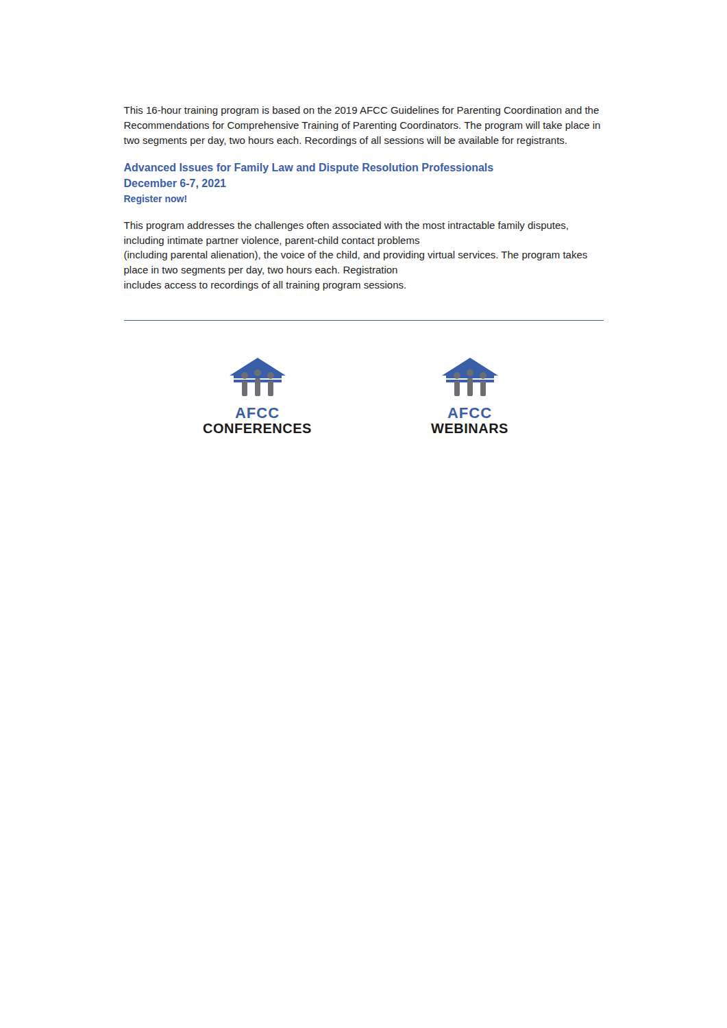This 16-hour training program is based on the 2019 AFCC Guidelines for Parenting Coordination and the Recommendations for Comprehensive Training of Parenting Coordinators. The program will take place in two segments per day, two hours each. Recordings of all sessions will be available for registrants.
Advanced Issues for Family Law and Dispute Resolution Professionals
December 6-7, 2021
Register now!
This program addresses the challenges often associated with the most intractable family disputes, including intimate partner violence, parent-child contact problems
(including parental alienation), the voice of the child, and providing virtual services. The program takes place in two segments per day, two hours each. Registration
includes access to recordings of all training program sessions.
AFCC
CONFERENCES
AFCC
WEBINARS